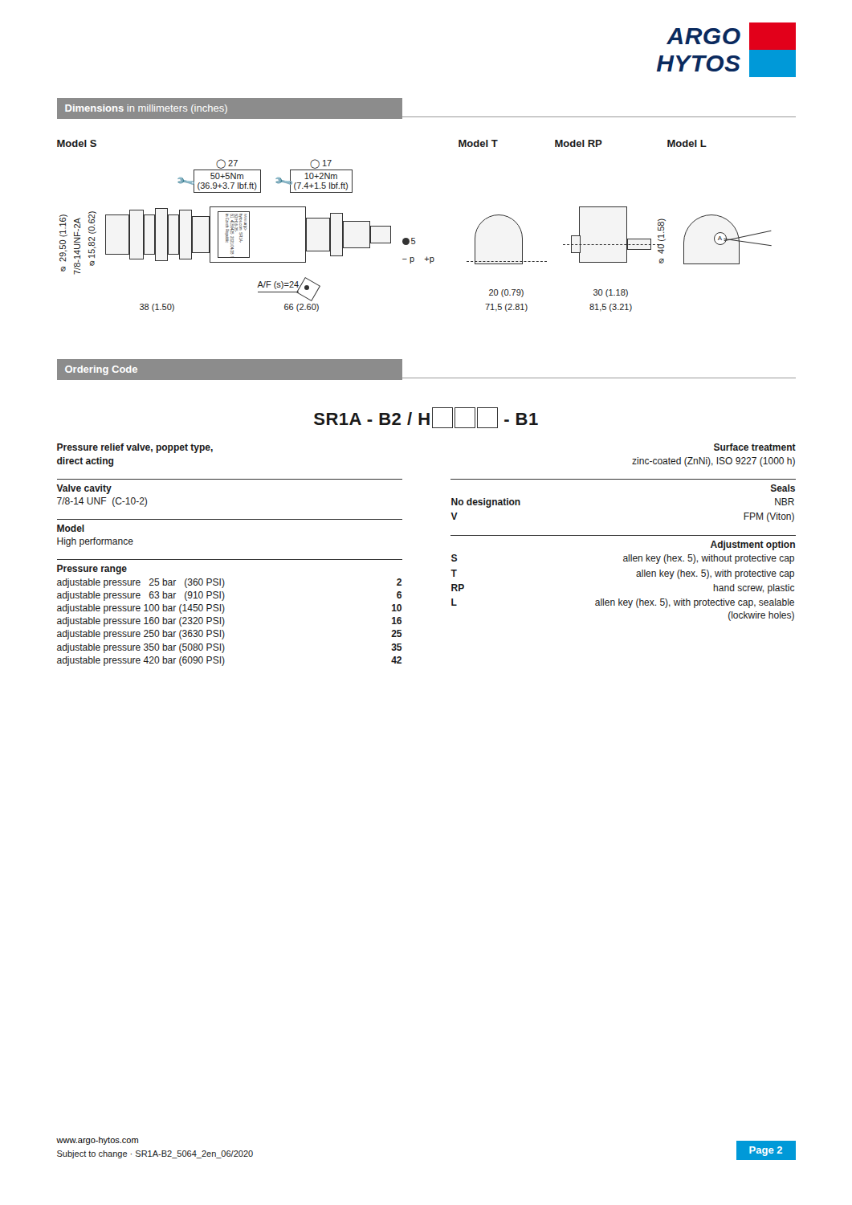ARGO
HYTOS
Dimensions in millimeters (inches)
Model S
Model T
Model RP
Model L
◯ 27
50+5Nm
(36.9+3.7 lbf.ft)
◯ 17
10+2Nm
(7.4+1.5 lbf.ft)
🔧
🔧
⌀ 29,50 (1.16)
7/8-14UNF-2A
⌀15,82 (0.62)
www.argo-hytos.com SR1A-B2/H16-35-B1 4156425 2021/04/28 Made in Czech Republic
5
− p +p
A/F (s)=24
38 (1.50)
66 (2.60)
20 (0.79)
71,5 (2.81)
⌀ 40 (1.58)
30 (1.18)
81,5 (3.21)
A
Ordering Code
SR1A - B2 / H - B1
Pressure relief valve, poppet type,
direct acting
Valve cavity
7/8-14 UNF (C-10-2)
Model
High performance
Pressure range
| adjustable pressure 25 bar (360 PSI) | 2 |
| adjustable pressure 63 bar (910 PSI) | 6 |
| adjustable pressure 100 bar (1450 PSI) | 10 |
| adjustable pressure 160 bar (2320 PSI) | 16 |
| adjustable pressure 250 bar (3630 PSI) | 25 |
| adjustable pressure 350 bar (5080 PSI) | 35 |
| adjustable pressure 420 bar (6090 PSI) | 42 |
Surface treatment
zinc-coated (ZnNi), ISO 9227 (1000 h)
Seals
| No designation | NBR |
| V | FPM (Viton) |
Adjustment option
| S | allen key (hex. 5), without protective cap |
| T | allen key (hex. 5), with protective cap |
| RP | hand screw, plastic |
| L | allen key (hex. 5), with protective cap, sealable (lockwire holes) |
www.argo-hytos.com
Subject to change · SR1A-B2_5064_2en_06/2020
Page 2